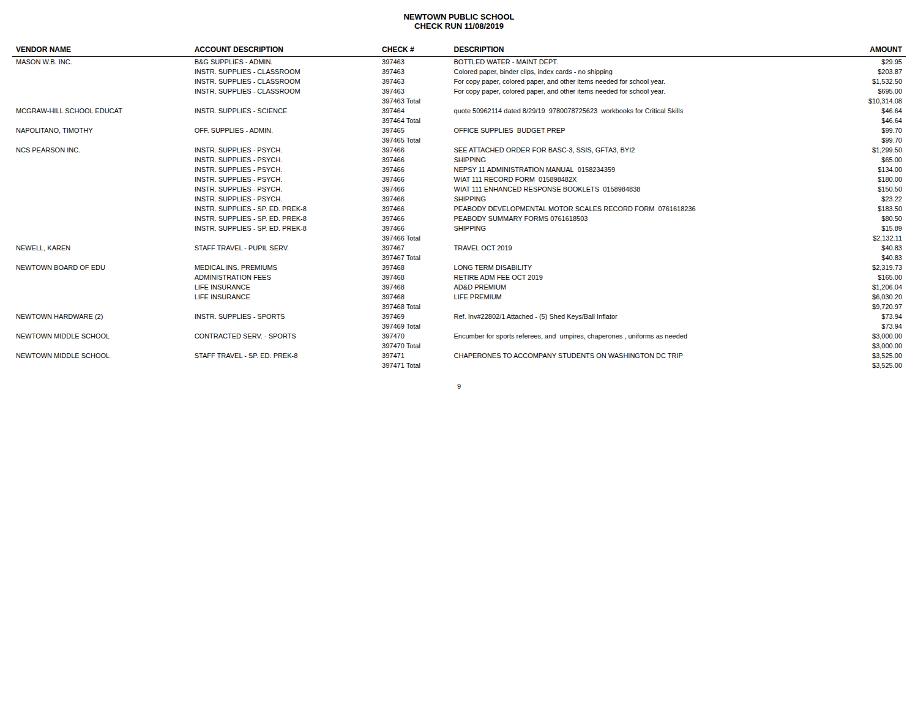NEWTOWN PUBLIC SCHOOL
CHECK RUN 11/08/2019
| VENDOR NAME | ACCOUNT DESCRIPTION | CHECK # | DESCRIPTION | AMOUNT |
| --- | --- | --- | --- | --- |
| MASON W.B. INC. | B&G SUPPLIES - ADMIN. | 397463 | BOTTLED WATER - MAINT DEPT. | $29.95 |
| | INSTR. SUPPLIES - CLASSROOM | 397463 | Colored paper, binder clips, index cards - no shipping | $203.87 |
| | INSTR. SUPPLIES - CLASSROOM | 397463 | For copy paper, colored paper, and other items needed for school year. | $1,532.50 |
| | INSTR. SUPPLIES - CLASSROOM | 397463 | For copy paper, colored paper, and other items needed for school year. | $695.00 |
| | | 397463 Total | | $10,314.08 |
| MCGRAW-HILL SCHOOL EDUCAT | INSTR. SUPPLIES - SCIENCE | 397464 | quote 50962114 dated 8/29/19 9780078725623 workbooks for Critical Skills | $46.64 |
| | | 397464 Total | | $46.64 |
| NAPOLITANO, TIMOTHY | OFF. SUPPLIES - ADMIN. | 397465 | OFFICE SUPPLIES BUDGET PREP | $99.70 |
| | | 397465 Total | | $99.70 |
| NCS PEARSON INC. | INSTR. SUPPLIES - PSYCH. | 397466 | SEE ATTACHED ORDER FOR BASC-3, SSIS, GFTA3, BYI2 | $1,299.50 |
| | INSTR. SUPPLIES - PSYCH. | 397466 | SHIPPING | $65.00 |
| | INSTR. SUPPLIES - PSYCH. | 397466 | NEPSY 11 ADMINISTRATION MANUAL 0158234359 | $134.00 |
| | INSTR. SUPPLIES - PSYCH. | 397466 | WIAT 111 RECORD FORM 015898482X | $180.00 |
| | INSTR. SUPPLIES - PSYCH. | 397466 | WIAT 111 ENHANCED RESPONSE BOOKLETS 0158984838 | $150.50 |
| | INSTR. SUPPLIES - PSYCH. | 397466 | SHIPPING | $23.22 |
| | INSTR. SUPPLIES - SP. ED. PREK-8 | 397466 | PEABODY DEVELOPMENTAL MOTOR SCALES RECORD FORM 0761618236 | $183.50 |
| | INSTR. SUPPLIES - SP. ED. PREK-8 | 397466 | PEABODY SUMMARY FORMS 0761618503 | $80.50 |
| | INSTR. SUPPLIES - SP. ED. PREK-8 | 397466 | SHIPPING | $15.89 |
| | | 397466 Total | | $2,132.11 |
| NEWELL, KAREN | STAFF TRAVEL - PUPIL SERV. | 397467 | TRAVEL OCT 2019 | $40.83 |
| | | 397467 Total | | $40.83 |
| NEWTOWN BOARD OF EDU | MEDICAL INS. PREMIUMS | 397468 | LONG TERM DISABILITY | $2,319.73 |
| | ADMINISTRATION FEES | 397468 | RETIRE ADM FEE OCT 2019 | $165.00 |
| | LIFE INSURANCE | 397468 | AD&D PREMIUM | $1,206.04 |
| | LIFE INSURANCE | 397468 | LIFE PREMIUM | $6,030.20 |
| | | 397468 Total | | $9,720.97 |
| NEWTOWN HARDWARE (2) | INSTR. SUPPLIES - SPORTS | 397469 | Ref. Inv#22802/1 Attached - (5) Shed Keys/Ball Inflator | $73.94 |
| | | 397469 Total | | $73.94 |
| NEWTOWN MIDDLE SCHOOL | CONTRACTED SERV. - SPORTS | 397470 | Encumber for sports referees, and umpires, chaperones , uniforms as needed | $3,000.00 |
| | | 397470 Total | | $3,000.00 |
| NEWTOWN MIDDLE SCHOOL | STAFF TRAVEL - SP. ED. PREK-8 | 397471 | CHAPERONES TO ACCOMPANY STUDENTS ON WASHINGTON DC TRIP | $3,525.00 |
| | | 397471 Total | | $3,525.00 |
9